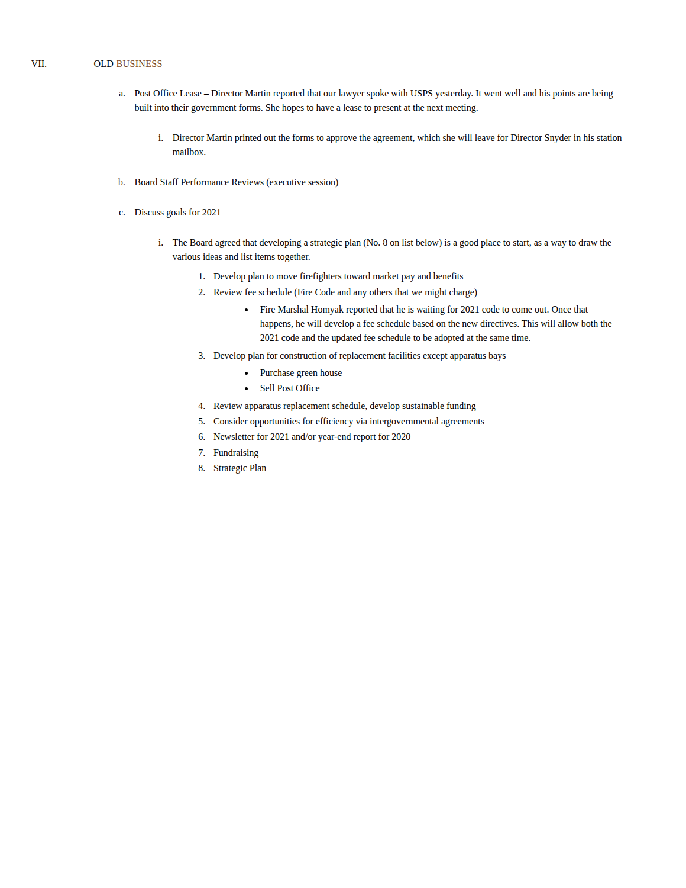VII. OLD BUSINESS
Post Office Lease – Director Martin reported that our lawyer spoke with USPS yesterday. It went well and his points are being built into their government forms. She hopes to have a lease to present at the next meeting.
Director Martin printed out the forms to approve the agreement, which she will leave for Director Snyder in his station mailbox.
Board Staff Performance Reviews (executive session)
Discuss goals for 2021
The Board agreed that developing a strategic plan (No. 8 on list below) is a good place to start, as a way to draw the various ideas and list items together.
Develop plan to move firefighters toward market pay and benefits
Review fee schedule (Fire Code and any others that we might charge)
Fire Marshal Homyak reported that he is waiting for 2021 code to come out. Once that happens, he will develop a fee schedule based on the new directives. This will allow both the 2021 code and the updated fee schedule to be adopted at the same time.
Develop plan for construction of replacement facilities except apparatus bays
Purchase green house
Sell Post Office
Review apparatus replacement schedule, develop sustainable funding
Consider opportunities for efficiency via intergovernmental agreements
Newsletter for 2021 and/or year-end report for 2020
Fundraising
Strategic Plan